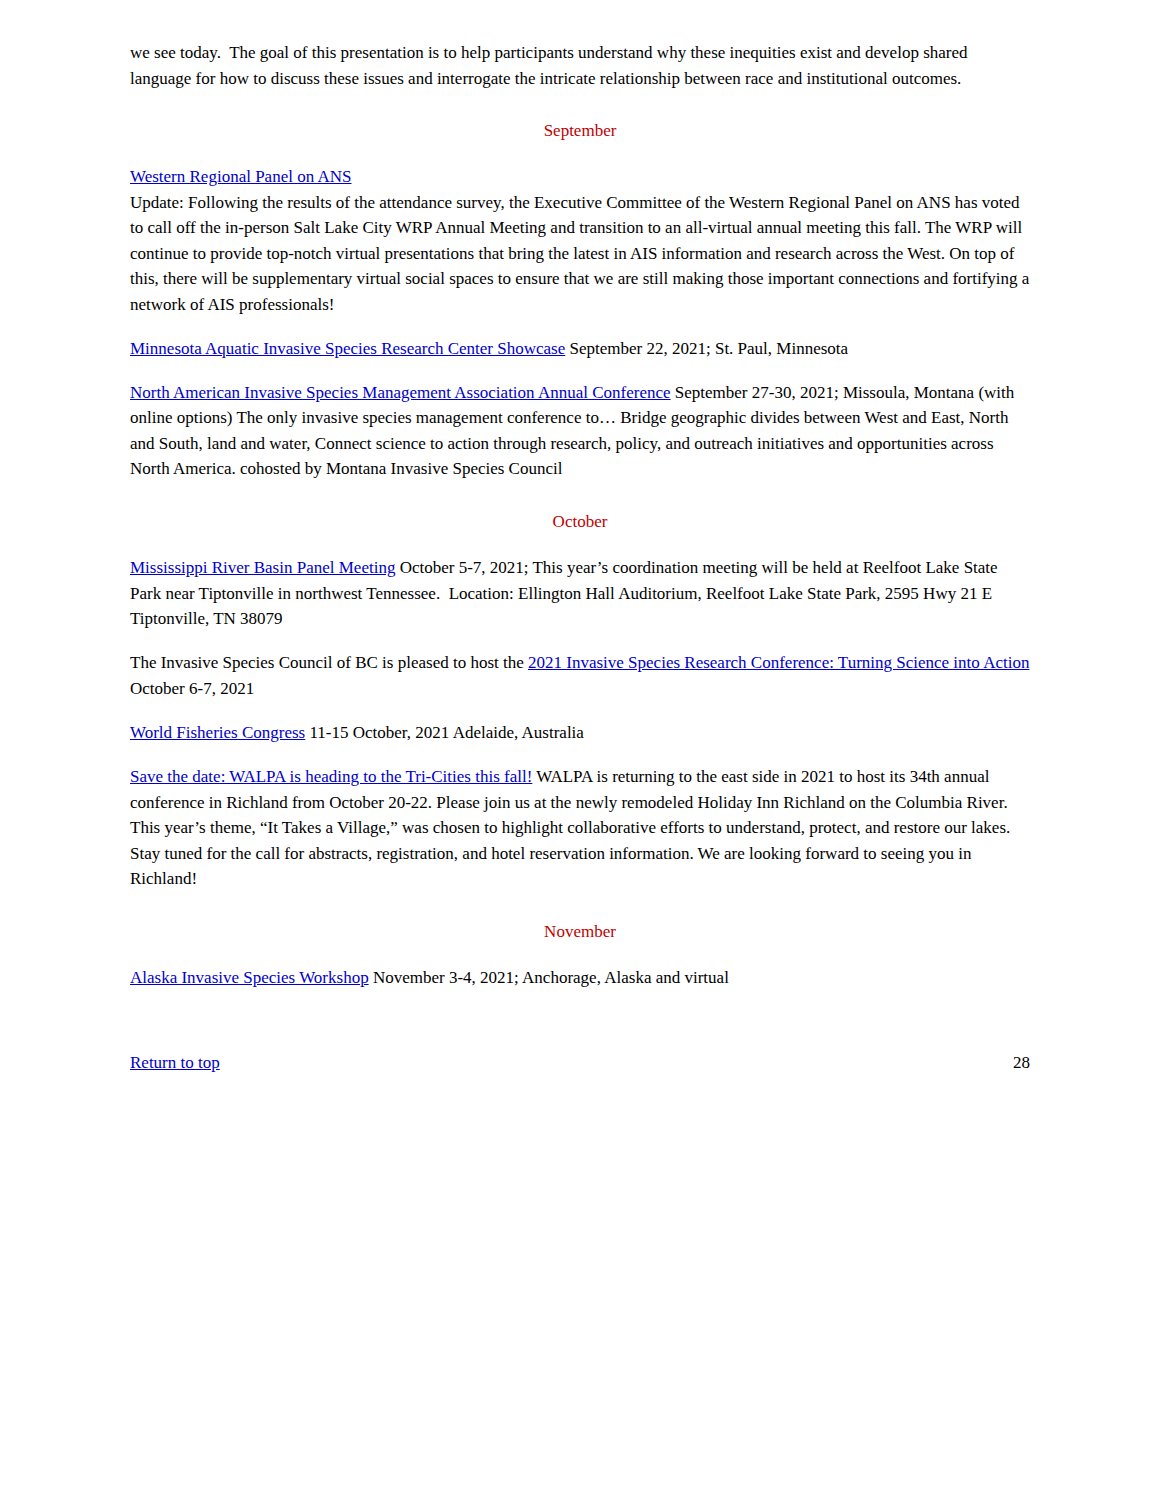we see today. The goal of this presentation is to help participants understand why these inequities exist and develop shared language for how to discuss these issues and interrogate the intricate relationship between race and institutional outcomes.
September
Western Regional Panel on ANS
Update: Following the results of the attendance survey, the Executive Committee of the Western Regional Panel on ANS has voted to call off the in-person Salt Lake City WRP Annual Meeting and transition to an all-virtual annual meeting this fall. The WRP will continue to provide top-notch virtual presentations that bring the latest in AIS information and research across the West. On top of this, there will be supplementary virtual social spaces to ensure that we are still making those important connections and fortifying a network of AIS professionals!
Minnesota Aquatic Invasive Species Research Center Showcase September 22, 2021; St. Paul, Minnesota
North American Invasive Species Management Association Annual Conference September 27-30, 2021; Missoula, Montana (with online options) The only invasive species management conference to… Bridge geographic divides between West and East, North and South, land and water, Connect science to action through research, policy, and outreach initiatives and opportunities across North America. cohosted by Montana Invasive Species Council
October
Mississippi River Basin Panel Meeting October 5-7, 2021; This year’s coordination meeting will be held at Reelfoot Lake State Park near Tiptonville in northwest Tennessee. Location: Ellington Hall Auditorium, Reelfoot Lake State Park, 2595 Hwy 21 E Tiptonville, TN 38079
The Invasive Species Council of BC is pleased to host the 2021 Invasive Species Research Conference: Turning Science into Action October 6-7, 2021
World Fisheries Congress 11-15 October, 2021 Adelaide, Australia
Save the date: WALPA is heading to the Tri-Cities this fall! WALPA is returning to the east side in 2021 to host its 34th annual conference in Richland from October 20-22. Please join us at the newly remodeled Holiday Inn Richland on the Columbia River. This year’s theme, “It Takes a Village,” was chosen to highlight collaborative efforts to understand, protect, and restore our lakes. Stay tuned for the call for abstracts, registration, and hotel reservation information. We are looking forward to seeing you in Richland!
November
Alaska Invasive Species Workshop November 3-4, 2021; Anchorage, Alaska and virtual
Return to top 28